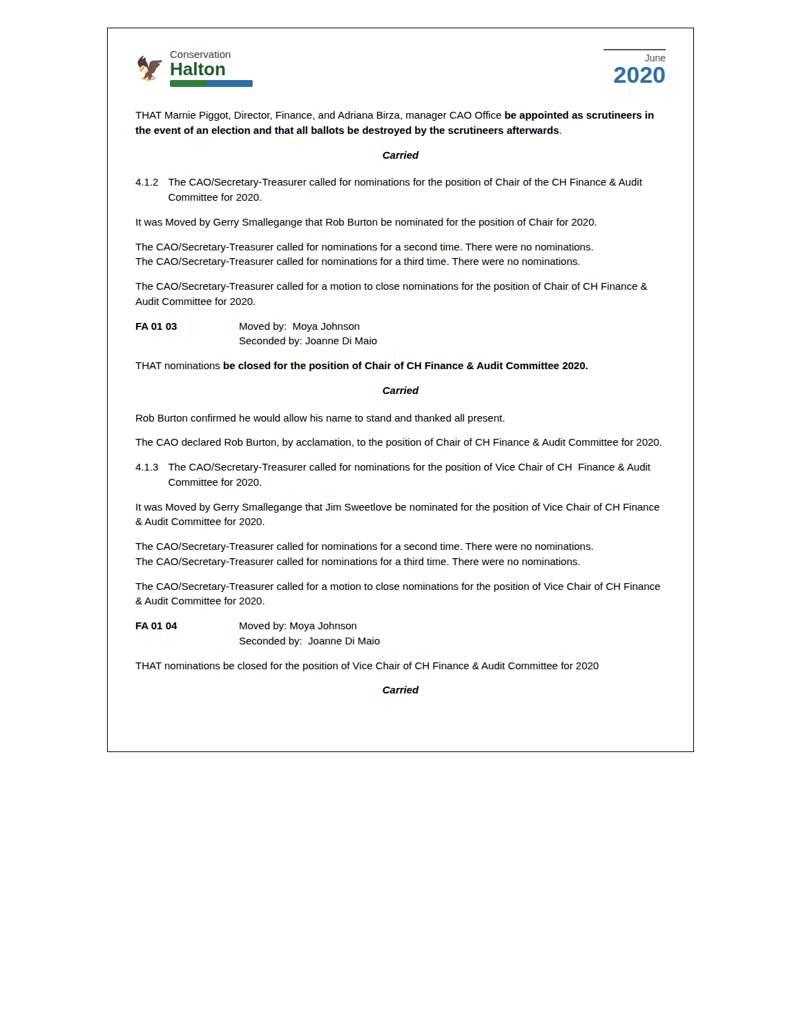🦅 Conservation Halton
June 2020
THAT Marnie Piggot, Director, Finance, and Adriana Birza, manager CAO Office be appointed as scrutineers in the event of an election and that all ballots be destroyed by the scrutineers afterwards.
Carried
4.1.2 The CAO/Secretary-Treasurer called for nominations for the position of Chair of the CH Finance & Audit Committee for 2020.
It was Moved by Gerry Smallegange that Rob Burton be nominated for the position of Chair for 2020.
The CAO/Secretary-Treasurer called for nominations for a second time. There were no nominations.
The CAO/Secretary-Treasurer called for nominations for a third time. There were no nominations.
The CAO/Secretary-Treasurer called for a motion to close nominations for the position of Chair of CH Finance & Audit Committee for 2020.
FA 01 03 Moved by: Moya Johnson
Seconded by: Joanne Di Maio
THAT nominations be closed for the position of Chair of CH Finance & Audit Committee 2020.
Carried
Rob Burton confirmed he would allow his name to stand and thanked all present.
The CAO declared Rob Burton, by acclamation, to the position of Chair of CH Finance & Audit Committee for 2020.
4.1.3 The CAO/Secretary-Treasurer called for nominations for the position of Vice Chair of CH Finance & Audit Committee for 2020.
It was Moved by Gerry Smallegange that Jim Sweetlove be nominated for the position of Vice Chair of CH Finance & Audit Committee for 2020.
The CAO/Secretary-Treasurer called for nominations for a second time. There were no nominations.
The CAO/Secretary-Treasurer called for nominations for a third time. There were no nominations.
The CAO/Secretary-Treasurer called for a motion to close nominations for the position of Vice Chair of CH Finance & Audit Committee for 2020.
FA 01 04 Moved by: Moya Johnson
Seconded by: Joanne Di Maio
THAT nominations be closed for the position of Vice Chair of CH Finance & Audit Committee for 2020
Carried